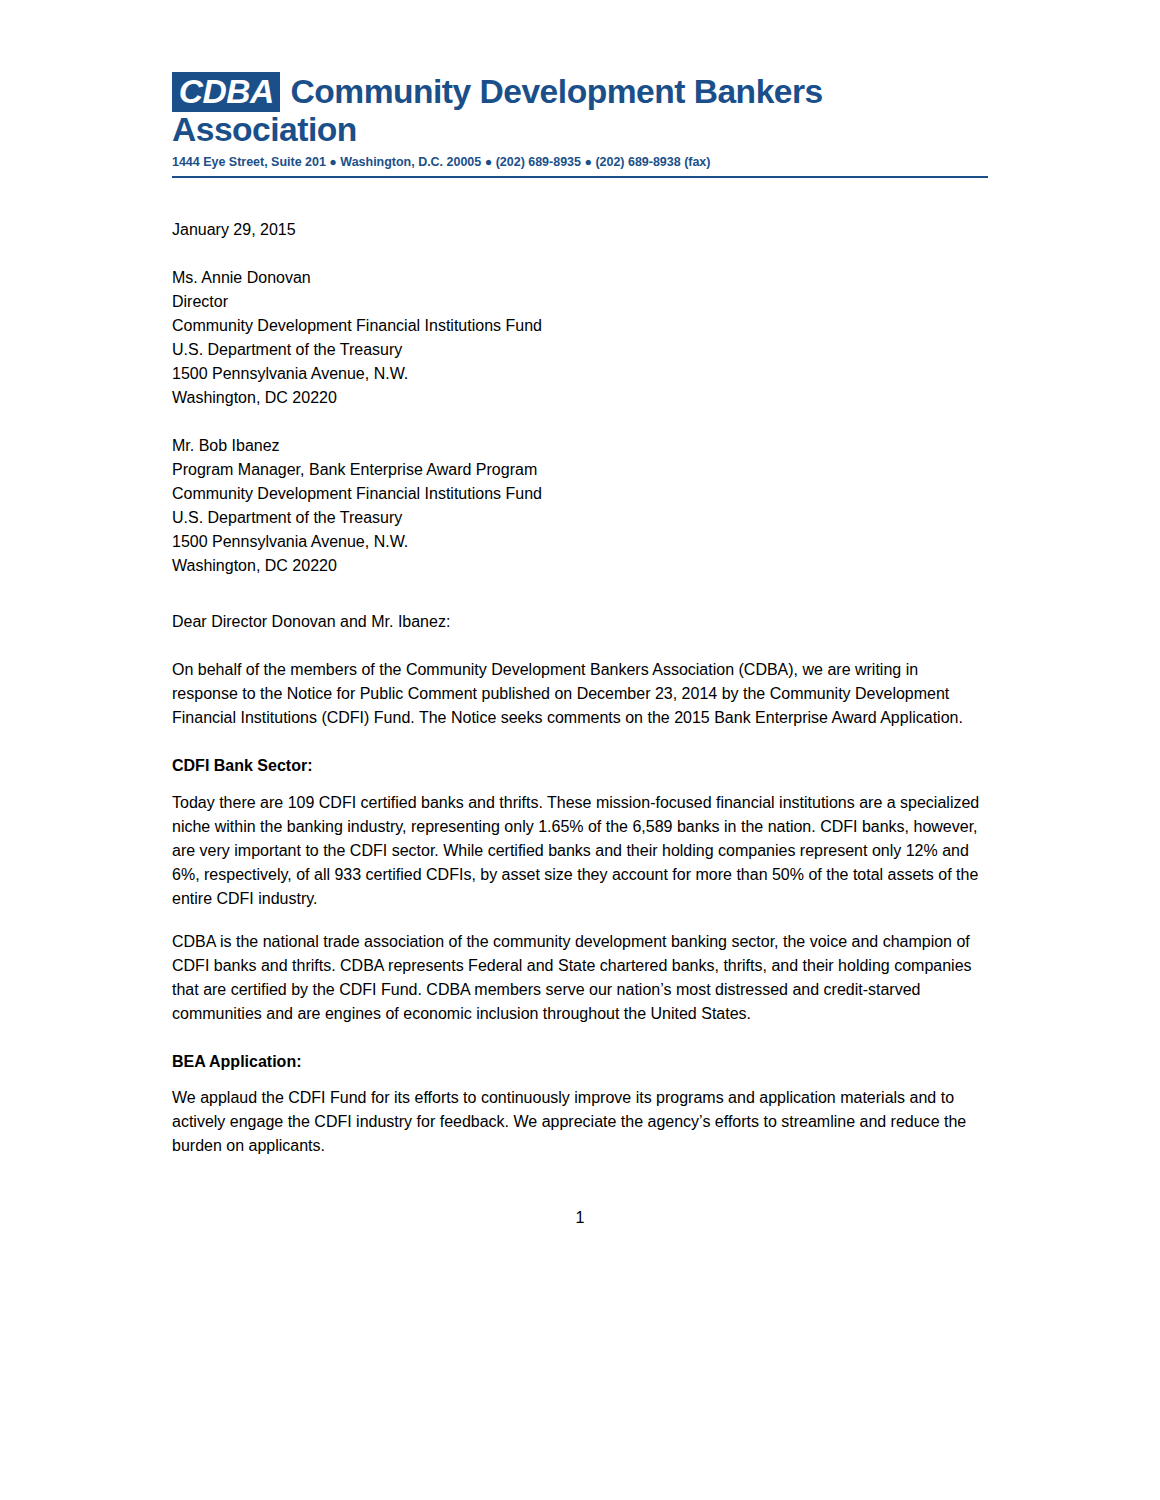CDBACommunity Development Bankers Association
1444 Eye Street, Suite 201 ● Washington, D.C. 20005 ● (202) 689-8935 ● (202) 689-8938 (fax)
January 29, 2015
Ms. Annie Donovan
Director
Community Development Financial Institutions Fund
U.S. Department of the Treasury
1500 Pennsylvania Avenue, N.W.
Washington, DC 20220
Mr. Bob Ibanez
Program Manager, Bank Enterprise Award Program
Community Development Financial Institutions Fund
U.S. Department of the Treasury
1500 Pennsylvania Avenue, N.W.
Washington, DC 20220
Dear Director Donovan and Mr. Ibanez:
On behalf of the members of the Community Development Bankers Association (CDBA), we are writing in response to the Notice for Public Comment published on December 23, 2014 by the Community Development Financial Institutions (CDFI) Fund. The Notice seeks comments on the 2015 Bank Enterprise Award Application.
CDFI Bank Sector:
Today there are 109 CDFI certified banks and thrifts. These mission-focused financial institutions are a specialized niche within the banking industry, representing only 1.65% of the 6,589 banks in the nation. CDFI banks, however, are very important to the CDFI sector. While certified banks and their holding companies represent only 12% and 6%, respectively, of all 933 certified CDFIs, by asset size they account for more than 50% of the total assets of the entire CDFI industry.
CDBA is the national trade association of the community development banking sector, the voice and champion of CDFI banks and thrifts. CDBA represents Federal and State chartered banks, thrifts, and their holding companies that are certified by the CDFI Fund. CDBA members serve our nation’s most distressed and credit-starved communities and are engines of economic inclusion throughout the United States.
BEA Application:
We applaud the CDFI Fund for its efforts to continuously improve its programs and application materials and to actively engage the CDFI industry for feedback. We appreciate the agency’s efforts to streamline and reduce the burden on applicants.
1